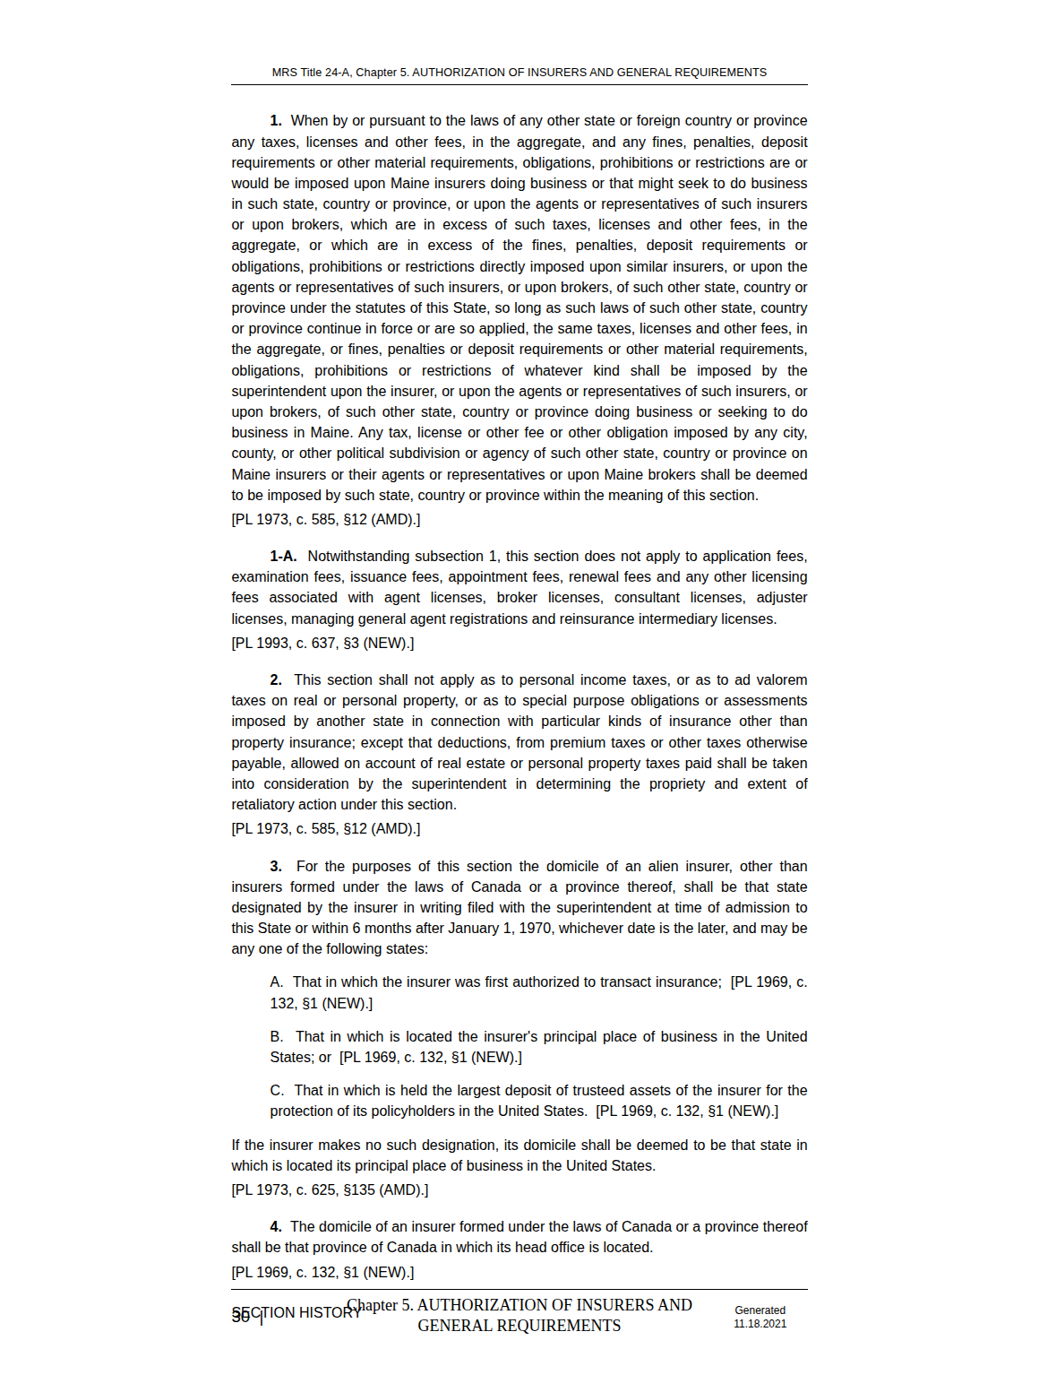MRS Title 24-A, Chapter 5. AUTHORIZATION OF INSURERS AND GENERAL REQUIREMENTS
1. When by or pursuant to the laws of any other state or foreign country or province any taxes, licenses and other fees, in the aggregate, and any fines, penalties, deposit requirements or other material requirements, obligations, prohibitions or restrictions are or would be imposed upon Maine insurers doing business or that might seek to do business in such state, country or province, or upon the agents or representatives of such insurers or upon brokers, which are in excess of such taxes, licenses and other fees, in the aggregate, or which are in excess of the fines, penalties, deposit requirements or obligations, prohibitions or restrictions directly imposed upon similar insurers, or upon the agents or representatives of such insurers, or upon brokers, of such other state, country or province under the statutes of this State, so long as such laws of such other state, country or province continue in force or are so applied, the same taxes, licenses and other fees, in the aggregate, or fines, penalties or deposit requirements or other material requirements, obligations, prohibitions or restrictions of whatever kind shall be imposed by the superintendent upon the insurer, or upon the agents or representatives of such insurers, or upon brokers, of such other state, country or province doing business or seeking to do business in Maine. Any tax, license or other fee or other obligation imposed by any city, county, or other political subdivision or agency of such other state, country or province on Maine insurers or their agents or representatives or upon Maine brokers shall be deemed to be imposed by such state, country or province within the meaning of this section.
[PL 1973, c. 585, §12 (AMD).]
1-A. Notwithstanding subsection 1, this section does not apply to application fees, examination fees, issuance fees, appointment fees, renewal fees and any other licensing fees associated with agent licenses, broker licenses, consultant licenses, adjuster licenses, managing general agent registrations and reinsurance intermediary licenses.
[PL 1993, c. 637, §3 (NEW).]
2. This section shall not apply as to personal income taxes, or as to ad valorem taxes on real or personal property, or as to special purpose obligations or assessments imposed by another state in connection with particular kinds of insurance other than property insurance; except that deductions, from premium taxes or other taxes otherwise payable, allowed on account of real estate or personal property taxes paid shall be taken into consideration by the superintendent in determining the propriety and extent of retaliatory action under this section.
[PL 1973, c. 585, §12 (AMD).]
3. For the purposes of this section the domicile of an alien insurer, other than insurers formed under the laws of Canada or a province thereof, shall be that state designated by the insurer in writing filed with the superintendent at time of admission to this State or within 6 months after January 1, 1970, whichever date is the later, and may be any one of the following states:
A. That in which the insurer was first authorized to transact insurance; [PL 1969, c. 132, §1 (NEW).]
B. That in which is located the insurer's principal place of business in the United States; or [PL 1969, c. 132, §1 (NEW).]
C. That in which is held the largest deposit of trusteed assets of the insurer for the protection of its policyholders in the United States. [PL 1969, c. 132, §1 (NEW).]
If the insurer makes no such designation, its domicile shall be deemed to be that state in which is located its principal place of business in the United States.
[PL 1973, c. 625, §135 (AMD).]
4. The domicile of an insurer formed under the laws of Canada or a province thereof shall be that province of Canada in which its head office is located.
[PL 1969, c. 132, §1 (NEW).]
SECTION HISTORY
30 |
Chapter 5. AUTHORIZATION OF INSURERS AND GENERAL REQUIREMENTS
Generated
11.18.2021